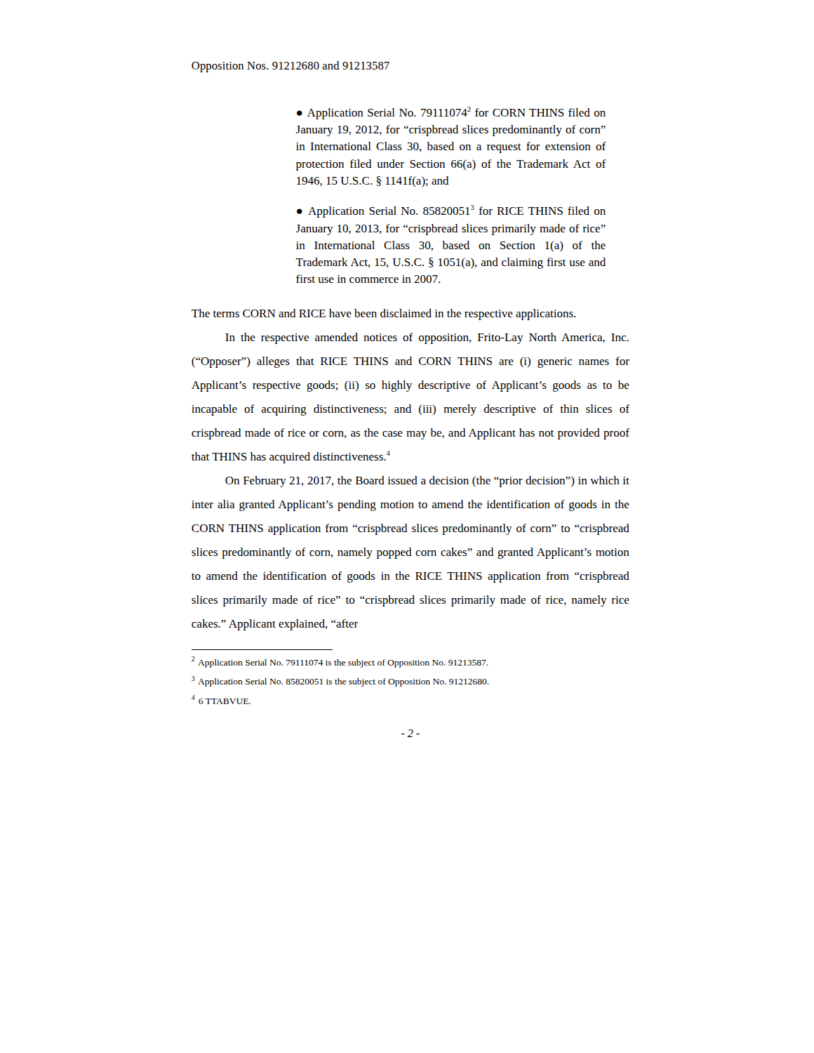Opposition Nos. 91212680 and 91213587
● Application Serial No. 791110742 for CORN THINS filed on January 19, 2012, for “crispbread slices predominantly of corn” in International Class 30, based on a request for extension of protection filed under Section 66(a) of the Trademark Act of 1946, 15 U.S.C. § 1141f(a); and
● Application Serial No. 858200513 for RICE THINS filed on January 10, 2013, for “crispbread slices primarily made of rice” in International Class 30, based on Section 1(a) of the Trademark Act, 15, U.S.C. § 1051(a), and claiming first use and first use in commerce in 2007.
The terms CORN and RICE have been disclaimed in the respective applications.
In the respective amended notices of opposition, Frito-Lay North America, Inc. (“Opposer”) alleges that RICE THINS and CORN THINS are (i) generic names for Applicant’s respective goods; (ii) so highly descriptive of Applicant’s goods as to be incapable of acquiring distinctiveness; and (iii) merely descriptive of thin slices of crispbread made of rice or corn, as the case may be, and Applicant has not provided proof that THINS has acquired distinctiveness.4
On February 21, 2017, the Board issued a decision (the “prior decision”) in which it inter alia granted Applicant’s pending motion to amend the identification of goods in the CORN THINS application from “crispbread slices predominantly of corn” to “crispbread slices predominantly of corn, namely popped corn cakes” and granted Applicant’s motion to amend the identification of goods in the RICE THINS application from “crispbread slices primarily made of rice” to “crispbread slices primarily made of rice, namely rice cakes.” Applicant explained, “after
2 Application Serial No. 79111074 is the subject of Opposition No. 91213587.
3 Application Serial No. 85820051 is the subject of Opposition No. 91212680.
4 6 TTABVUE.
- 2 -